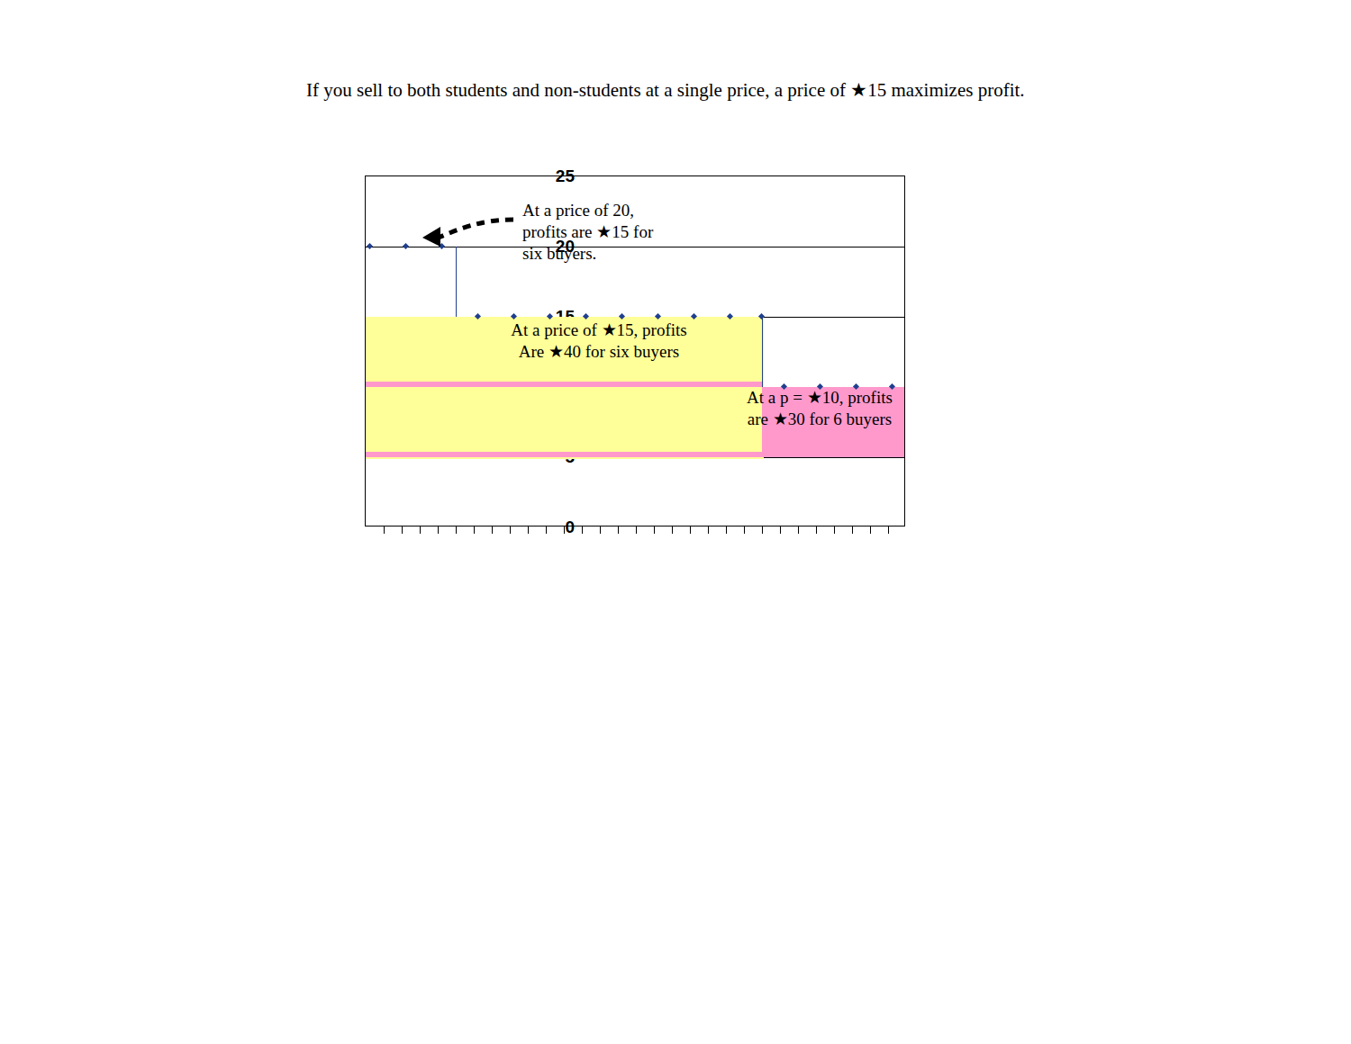If you sell to both students and non-students at a single price, a price of ★15 maximizes profit.
25
20
15
10
5
0
At a price of 20,
profits are ★15 for
six buyers.
At a price of ★15, profits
Are ★40 for six buyers
At a p = ★10, profits
are ★30 for 6 buyers